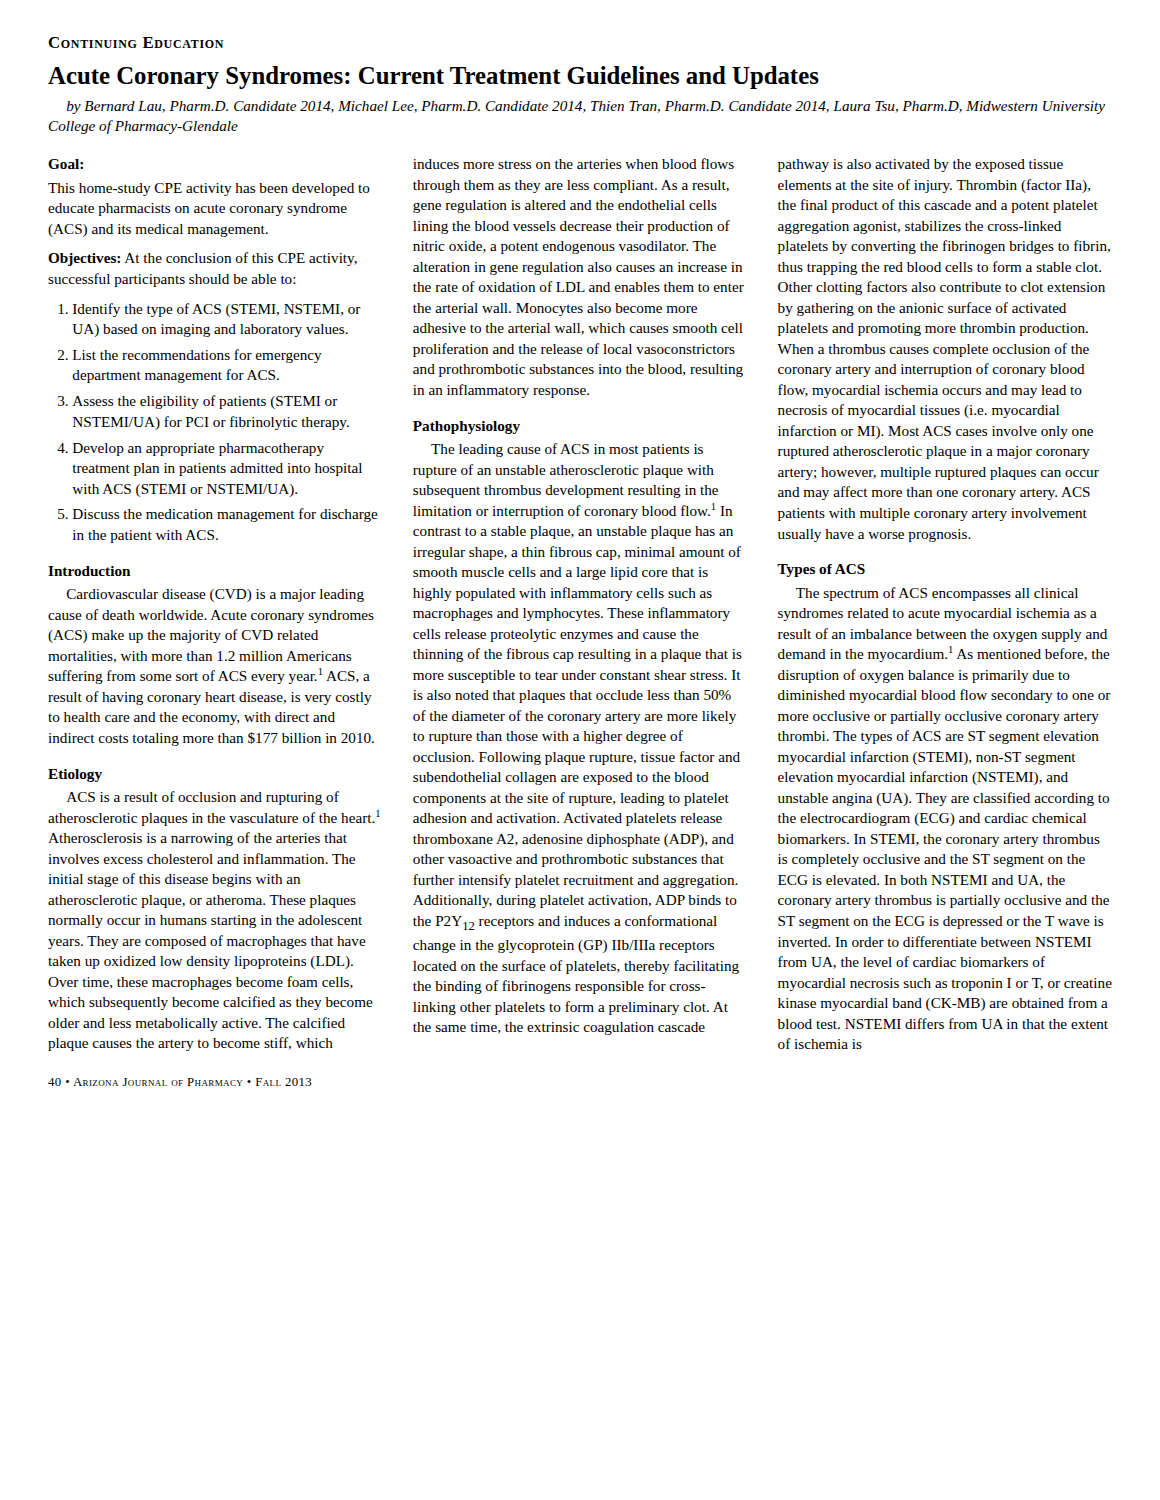Continuing Education
Acute Coronary Syndromes: Current Treatment Guidelines and Updates
by Bernard Lau, Pharm.D. Candidate 2014, Michael Lee, Pharm.D. Candidate 2014, Thien Tran, Pharm.D. Candidate 2014, Laura Tsu, Pharm.D, Midwestern University College of Pharmacy-Glendale
Goal:
This home-study CPE activity has been developed to educate pharmacists on acute coronary syndrome (ACS) and its medical management.
Objectives: At the conclusion of this CPE activity, successful participants should be able to:
Identify the type of ACS (STEMI, NSTEMI, or UA) based on imaging and laboratory values.
List the recommendations for emergency department management for ACS.
Assess the eligibility of patients (STEMI or NSTEMI/UA) for PCI or fibrinolytic therapy.
Develop an appropriate pharmacotherapy treatment plan in patients admitted into hospital with ACS (STEMI or NSTEMI/UA).
Discuss the medication management for discharge in the patient with ACS.
Introduction
Cardiovascular disease (CVD) is a major leading cause of death worldwide. Acute coronary syndromes (ACS) make up the majority of CVD related mortalities, with more than 1.2 million Americans suffering from some sort of ACS every year.1 ACS, a result of having coronary heart disease, is very costly to health care and the economy, with direct and indirect costs totaling more than $177 billion in 2010.
Etiology
ACS is a result of occlusion and rupturing of atherosclerotic plaques in the vasculature of the heart.1 Atherosclerosis is a narrowing of the arteries that involves excess cholesterol and inflammation. The initial stage of this disease begins with an atherosclerotic plaque, or atheroma. These plaques normally occur in humans starting in the adolescent years. They are composed of macrophages that have taken up oxidized low density lipoproteins (LDL). Over time, these macrophages become foam cells, which subsequently become calcified as they become older and less metabolically active. The calcified plaque causes the artery to become stiff, which induces more stress on the arteries when blood flows through them as they are less compliant. As a result, gene regulation is altered and the endothelial cells lining the blood vessels decrease their production of nitric oxide, a potent endogenous vasodilator. The alteration in gene regulation also causes an increase in the rate of oxidation of LDL and enables them to enter the arterial wall. Monocytes also become more adhesive to the arterial wall, which causes smooth cell proliferation and the release of local vasoconstrictors and prothrombotic substances into the blood, resulting in an inflammatory response.
Pathophysiology
The leading cause of ACS in most patients is rupture of an unstable atherosclerotic plaque with subsequent thrombus development resulting in the limitation or interruption of coronary blood flow.1 In contrast to a stable plaque, an unstable plaque has an irregular shape, a thin fibrous cap, minimal amount of smooth muscle cells and a large lipid core that is highly populated with inflammatory cells such as macrophages and lymphocytes. These inflammatory cells release proteolytic enzymes and cause the thinning of the fibrous cap resulting in a plaque that is more susceptible to tear under constant shear stress. It is also noted that plaques that occlude less than 50% of the diameter of the coronary artery are more likely to rupture than those with a higher degree of occlusion. Following plaque rupture, tissue factor and subendothelial collagen are exposed to the blood components at the site of rupture, leading to platelet adhesion and activation. Activated platelets release thromboxane A2, adenosine diphosphate (ADP), and other vasoactive and prothrombotic substances that further intensify platelet recruitment and aggregation. Additionally, during platelet activation, ADP binds to the P2Y12 receptors and induces a conformational change in the glycoprotein (GP) IIb/IIIa receptors located on the surface of platelets, thereby facilitating the binding of fibrinogens responsible for cross-linking other platelets to form a preliminary clot. At the same time, the extrinsic coagulation cascade pathway is also activated by the exposed tissue elements at the site of injury. Thrombin (factor IIa), the final product of this cascade and a potent platelet aggregation agonist, stabilizes the cross-linked platelets by converting the fibrinogen bridges to fibrin, thus trapping the red blood cells to form a stable clot. Other clotting factors also contribute to clot extension by gathering on the anionic surface of activated platelets and promoting more thrombin production. When a thrombus causes complete occlusion of the coronary artery and interruption of coronary blood flow, myocardial ischemia occurs and may lead to necrosis of myocardial tissues (i.e. myocardial infarction or MI). Most ACS cases involve only one ruptured atherosclerotic plaque in a major coronary artery; however, multiple ruptured plaques can occur and may affect more than one coronary artery. ACS patients with multiple coronary artery involvement usually have a worse prognosis.
Types of ACS
The spectrum of ACS encompasses all clinical syndromes related to acute myocardial ischemia as a result of an imbalance between the oxygen supply and demand in the myocardium.1 As mentioned before, the disruption of oxygen balance is primarily due to diminished myocardial blood flow secondary to one or more occlusive or partially occlusive coronary artery thrombi. The types of ACS are ST segment elevation myocardial infarction (STEMI), non-ST segment elevation myocardial infarction (NSTEMI), and unstable angina (UA). They are classified according to the electrocardiogram (ECG) and cardiac chemical biomarkers. In STEMI, the coronary artery thrombus is completely occlusive and the ST segment on the ECG is elevated. In both NSTEMI and UA, the coronary artery thrombus is partially occlusive and the ST segment on the ECG is depressed or the T wave is inverted. In order to differentiate between NSTEMI from UA, the level of cardiac biomarkers of myocardial necrosis such as troponin I or T, or creatine kinase myocardial band (CK-MB) are obtained from a blood test. NSTEMI differs from UA in that the extent of ischemia is
40 • Arizona Journal of Pharmacy • Fall 2013